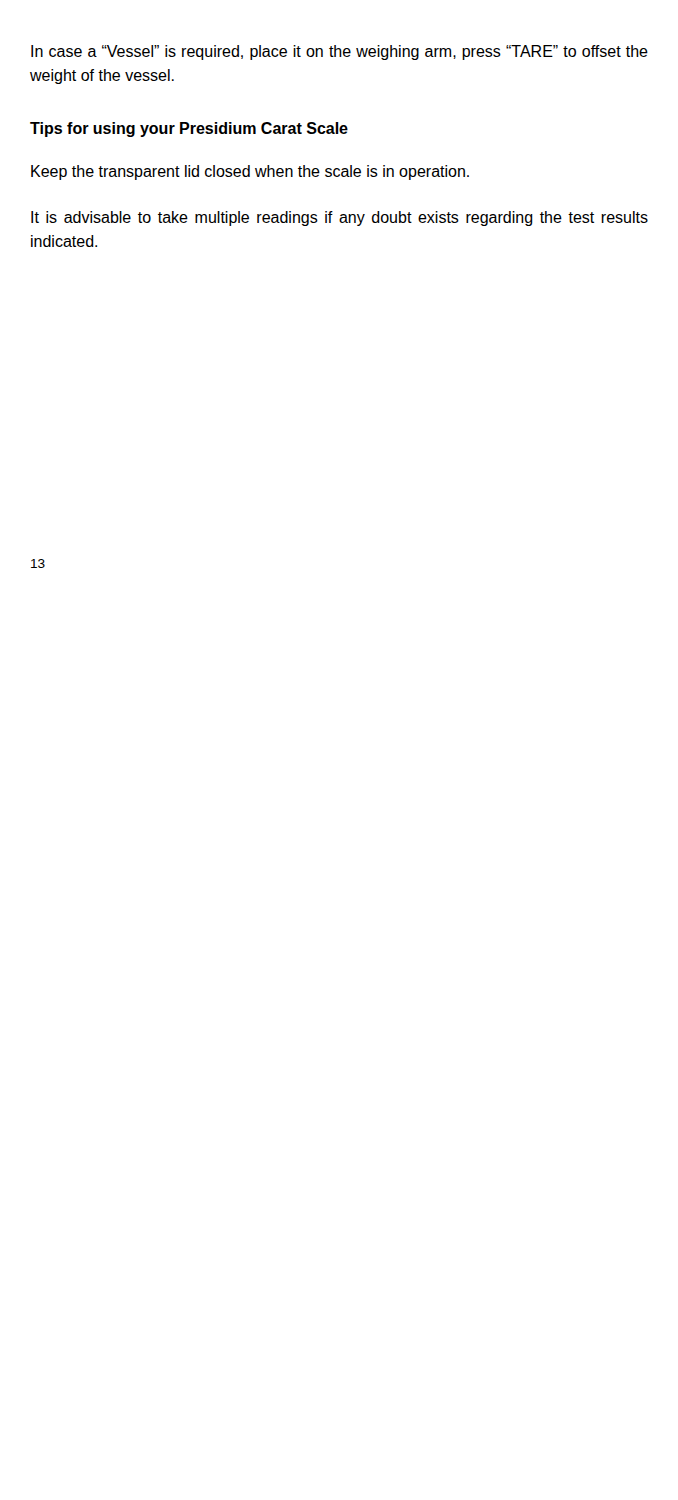In case a “Vessel” is required, place it on the weighing arm, press “TARE” to offset the weight of the vessel.
Tips for using your Presidium Carat Scale
Keep the transparent lid closed when the scale is in operation.
It is advisable to take multiple readings if any doubt exists regarding the test results indicated.
13